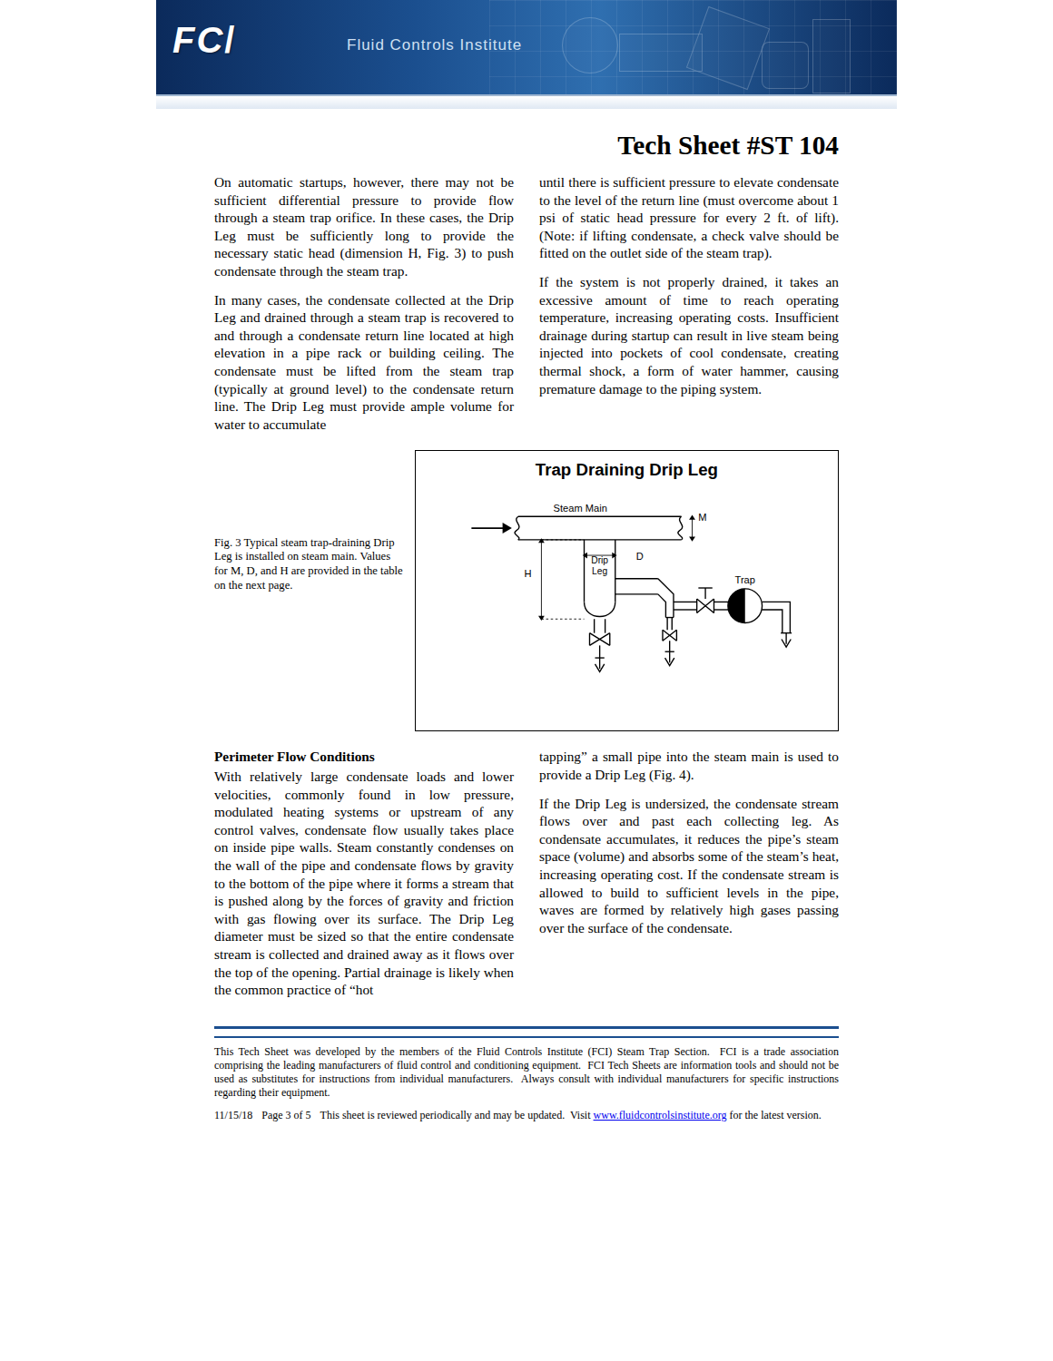FC/
Fluid Controls Institute
Tech Sheet #ST 104
On automatic startups, however, there may not be sufficient differential pressure to provide flow through a steam trap orifice. In these cases, the Drip Leg must be sufficiently long to provide the necessary static head (dimension H, Fig. 3) to push condensate through the steam trap.
In many cases, the condensate collected at the Drip Leg and drained through a steam trap is recovered to and through a condensate return line located at high elevation in a pipe rack or building ceiling. The condensate must be lifted from the steam trap (typically at ground level) to the condensate return line. The Drip Leg must provide ample volume for water to accumulate
until there is sufficient pressure to elevate condensate to the level of the return line (must overcome about 1 psi of static head pressure for every 2 ft. of lift). (Note: if lifting condensate, a check valve should be fitted on the outlet side of the steam trap).
If the system is not properly drained, it takes an excessive amount of time to reach operating temperature, increasing operating costs. Insufficient drainage during startup can result in live steam being injected into pockets of cool condensate, creating thermal shock, a form of water hammer, causing premature damage to the piping system.
Fig. 3 Typical steam trap-draining Drip Leg is installed on steam main. Values for M, D, and H are provided in the table on the next page.
Trap Draining Drip Leg
Steam Main Drip Leg Trap M D H
Perimeter Flow Conditions
With relatively large condensate loads and lower velocities, commonly found in low pressure, modulated heating systems or upstream of any control valves, condensate flow usually takes place on inside pipe walls. Steam constantly condenses on the wall of the pipe and condensate flows by gravity to the bottom of the pipe where it forms a stream that is pushed along by the forces of gravity and friction with gas flowing over its surface. The Drip Leg diameter must be sized so that the entire condensate stream is collected and drained away as it flows over the top of the opening. Partial drainage is likely when the common practice of “hot
tapping” a small pipe into the steam main is used to provide a Drip Leg (Fig. 4).
If the Drip Leg is undersized, the condensate stream flows over and past each collecting leg. As condensate accumulates, it reduces the pipe’s steam space (volume) and absorbs some of the steam’s heat, increasing operating cost. If the condensate stream is allowed to build to sufficient levels in the pipe, waves are formed by relatively high gases passing over the surface of the condensate.
This Tech Sheet was developed by the members of the Fluid Controls Institute (FCI) Steam Trap Section. FCI is a trade association comprising the leading manufacturers of fluid control and conditioning equipment. FCI Tech Sheets are information tools and should not be used as substitutes for instructions from individual manufacturers. Always consult with individual manufacturers for specific instructions regarding their equipment.
11/15/18
Page 3 of 5
This sheet is reviewed periodically and may be updated. Visit www.fluidcontrolsinstitute.org for the latest version.